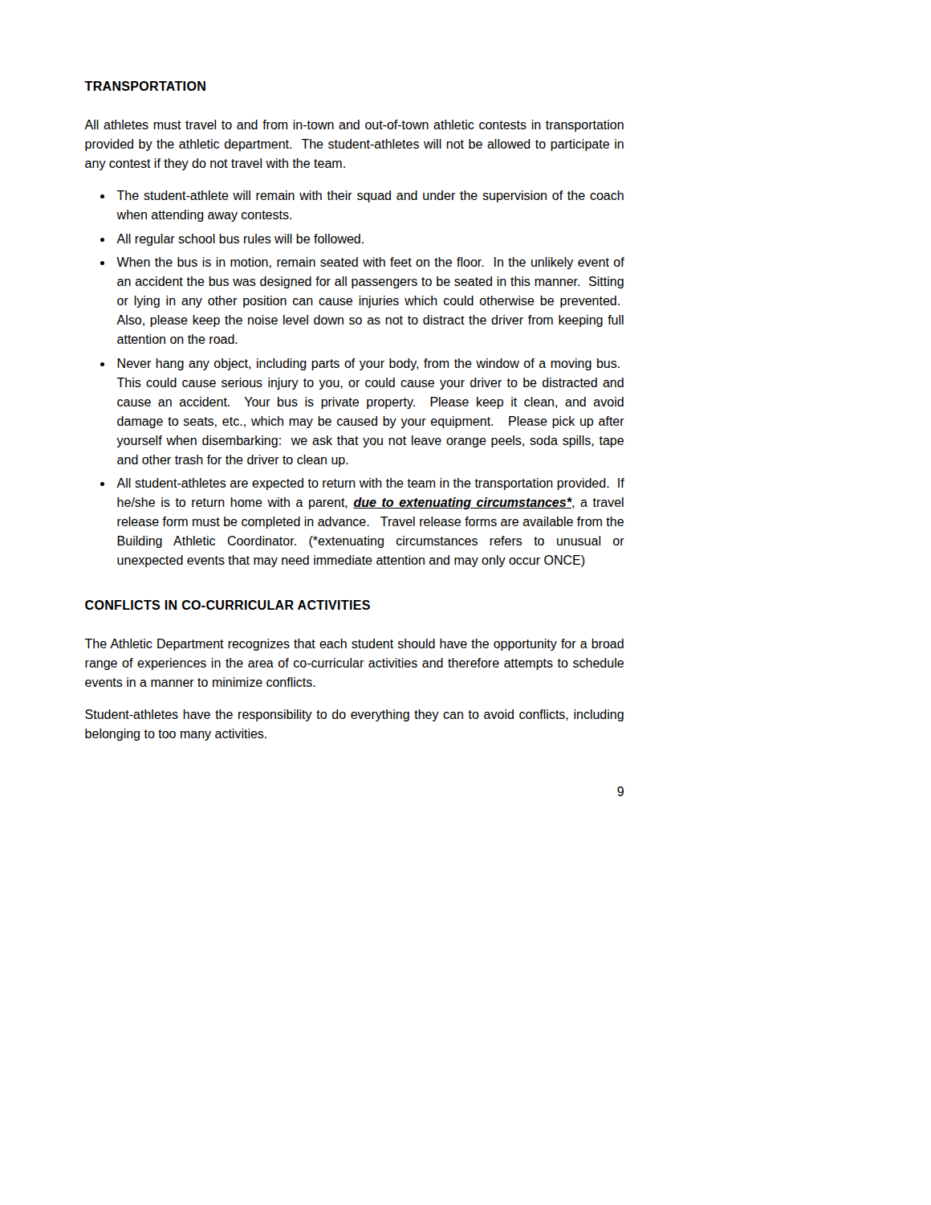TRANSPORTATION
All athletes must travel to and from in-town and out-of-town athletic contests in transportation provided by the athletic department. The student-athletes will not be allowed to participate in any contest if they do not travel with the team.
The student-athlete will remain with their squad and under the supervision of the coach when attending away contests.
All regular school bus rules will be followed.
When the bus is in motion, remain seated with feet on the floor. In the unlikely event of an accident the bus was designed for all passengers to be seated in this manner. Sitting or lying in any other position can cause injuries which could otherwise be prevented. Also, please keep the noise level down so as not to distract the driver from keeping full attention on the road.
Never hang any object, including parts of your body, from the window of a moving bus. This could cause serious injury to you, or could cause your driver to be distracted and cause an accident. Your bus is private property. Please keep it clean, and avoid damage to seats, etc., which may be caused by your equipment. Please pick up after yourself when disembarking: we ask that you not leave orange peels, soda spills, tape and other trash for the driver to clean up.
All student-athletes are expected to return with the team in the transportation provided. If he/she is to return home with a parent, due to extenuating circumstances*, a travel release form must be completed in advance. Travel release forms are available from the Building Athletic Coordinator. (*extenuating circumstances refers to unusual or unexpected events that may need immediate attention and may only occur ONCE)
CONFLICTS IN CO-CURRICULAR ACTIVITIES
The Athletic Department recognizes that each student should have the opportunity for a broad range of experiences in the area of co-curricular activities and therefore attempts to schedule events in a manner to minimize conflicts.
Student-athletes have the responsibility to do everything they can to avoid conflicts, including belonging to too many activities.
9